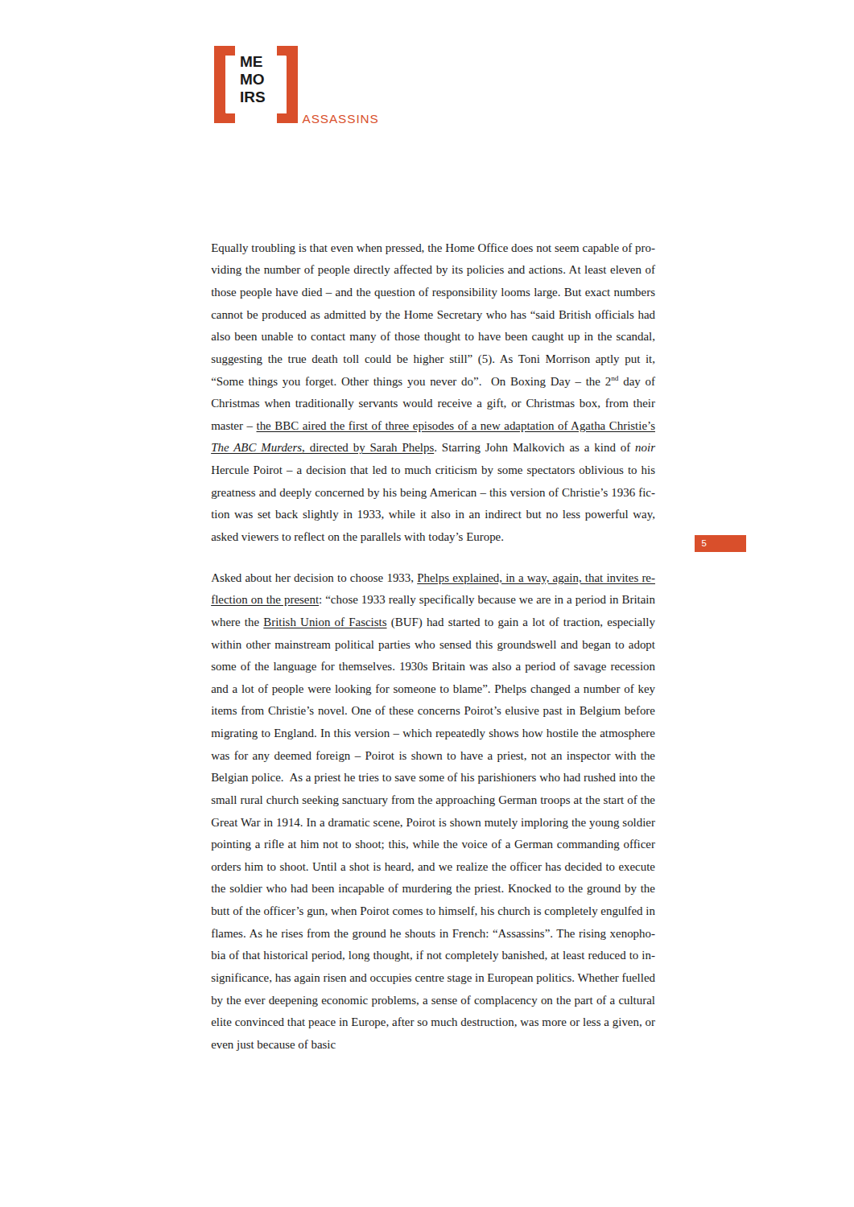ME MO IRS
ASSASSINS
Equally troubling is that even when pressed, the Home Office does not seem capable of providing the number of people directly affected by its policies and actions. At least eleven of those people have died – and the question of responsibility looms large. But exact numbers cannot be produced as admitted by the Home Secretary who has “said British officials had also been unable to contact many of those thought to have been caught up in the scandal, suggesting the true death toll could be higher still” (5). As Toni Morrison aptly put it, “Some things you forget. Other things you never do”. On Boxing Day – the 2nd day of Christmas when traditionally servants would receive a gift, or Christmas box, from their master – the BBC aired the first of three episodes of a new adaptation of Agatha Christie’s The ABC Murders, directed by Sarah Phelps. Starring John Malkovich as a kind of noir Hercule Poirot – a decision that led to much criticism by some spectators oblivious to his greatness and deeply concerned by his being American – this version of Christie’s 1936 fiction was set back slightly in 1933, while it also in an indirect but no less powerful way, asked viewers to reflect on the parallels with today’s Europe.
Asked about her decision to choose 1933, Phelps explained, in a way, again, that invites reflection on the present: “chose 1933 really specifically because we are in a period in Britain where the British Union of Fascists (BUF) had started to gain a lot of traction, especially within other mainstream political parties who sensed this groundswell and began to adopt some of the language for themselves. 1930s Britain was also a period of savage recession and a lot of people were looking for someone to blame”. Phelps changed a number of key items from Christie’s novel. One of these concerns Poirot’s elusive past in Belgium before migrating to England. In this version – which repeatedly shows how hostile the atmosphere was for any deemed foreign – Poirot is shown to have a priest, not an inspector with the Belgian police. As a priest he tries to save some of his parishioners who had rushed into the small rural church seeking sanctuary from the approaching German troops at the start of the Great War in 1914. In a dramatic scene, Poirot is shown mutely imploring the young soldier pointing a rifle at him not to shoot; this, while the voice of a German commanding officer orders him to shoot. Until a shot is heard, and we realize the officer has decided to execute the soldier who had been incapable of murdering the priest. Knocked to the ground by the butt of the officer’s gun, when Poirot comes to himself, his church is completely engulfed in flames. As he rises from the ground he shouts in French: “Assassins”. The rising xenophobia of that historical period, long thought, if not completely banished, at least reduced to insignificance, has again risen and occupies centre stage in European politics. Whether fuelled by the ever deepening economic problems, a sense of complacency on the part of a cultural elite convinced that peace in Europe, after so much destruction, was more or less a given, or even just because of basic
5